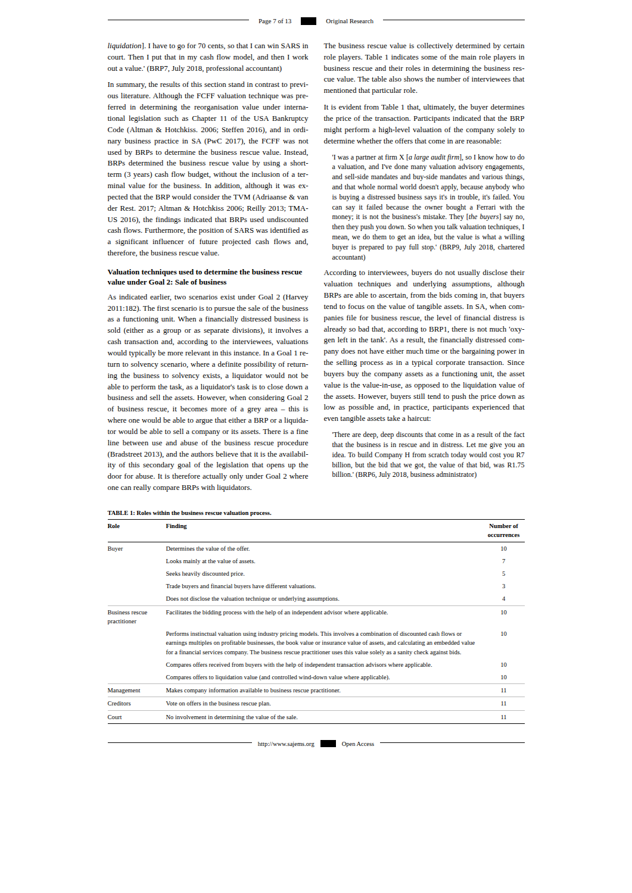Page 7 of 13
Original Research
liquidation]. I have to go for 70 cents, so that I can win SARS in court. Then I put that in my cash flow model, and then I work out a value.' (BRP7, July 2018, professional accountant)
In summary, the results of this section stand in contrast to previous literature. Although the FCFF valuation technique was preferred in determining the reorganisation value under international legislation such as Chapter 11 of the USA Bankruptcy Code (Altman & Hotchkiss. 2006; Steffen 2016), and in ordinary business practice in SA (PwC 2017), the FCFF was not used by BRPs to determine the business rescue value. Instead, BRPs determined the business rescue value by using a short-term (3 years) cash flow budget, without the inclusion of a terminal value for the business. In addition, although it was expected that the BRP would consider the TVM (Adriaanse & van der Rest. 2017; Altman & Hotchkiss 2006; Reilly 2013; TMA-US 2016), the findings indicated that BRPs used undiscounted cash flows. Furthermore, the position of SARS was identified as a significant influencer of future projected cash flows and, therefore, the business rescue value.
Valuation techniques used to determine the business rescue value under Goal 2: Sale of business
As indicated earlier, two scenarios exist under Goal 2 (Harvey 2011:182). The first scenario is to pursue the sale of the business as a functioning unit. When a financially distressed business is sold (either as a group or as separate divisions), it involves a cash transaction and, according to the interviewees, valuations would typically be more relevant in this instance. In a Goal 1 return to solvency scenario, where a definite possibility of returning the business to solvency exists, a liquidator would not be able to perform the task, as a liquidator's task is to close down a business and sell the assets. However, when considering Goal 2 of business rescue, it becomes more of a grey area – this is where one would be able to argue that either a BRP or a liquidator would be able to sell a company or its assets. There is a fine line between use and abuse of the business rescue procedure (Bradstreet 2013), and the authors believe that it is the availability of this secondary goal of the legislation that opens up the door for abuse. It is therefore actually only under Goal 2 where one can really compare BRPs with liquidators.
The business rescue value is collectively determined by certain role players. Table 1 indicates some of the main role players in business rescue and their roles in determining the business rescue value. The table also shows the number of interviewees that mentioned that particular role.
It is evident from Table 1 that, ultimately, the buyer determines the price of the transaction. Participants indicated that the BRP might perform a high-level valuation of the company solely to determine whether the offers that come in are reasonable:
'I was a partner at firm X [a large audit firm], so I know how to do a valuation, and I've done many valuation advisory engagements, and sell-side mandates and buy-side mandates and various things, and that whole normal world doesn't apply, because anybody who is buying a distressed business says it's in trouble, it's failed. You can say it failed because the owner bought a Ferrari with the money; it is not the business's mistake. They [the buyers] say no, then they push you down. So when you talk valuation techniques, I mean, we do them to get an idea, but the value is what a willing buyer is prepared to pay full stop.' (BRP9, July 2018, chartered accountant)
According to interviewees, buyers do not usually disclose their valuation techniques and underlying assumptions, although BRPs are able to ascertain, from the bids coming in, that buyers tend to focus on the value of tangible assets. In SA, when companies file for business rescue, the level of financial distress is already so bad that, according to BRP1, there is not much 'oxygen left in the tank'. As a result, the financially distressed company does not have either much time or the bargaining power in the selling process as in a typical corporate transaction. Since buyers buy the company assets as a functioning unit, the asset value is the value-in-use, as opposed to the liquidation value of the assets. However, buyers still tend to push the price down as low as possible and, in practice, participants experienced that even tangible assets take a haircut:
'There are deep, deep discounts that come in as a result of the fact that the business is in rescue and in distress. Let me give you an idea. To build Company H from scratch today would cost you R7 billion, but the bid that we got, the value of that bid, was R1.75 billion.' (BRP6, July 2018, business administrator)
TABLE 1: Roles within the business rescue valuation process.
| Role | Finding | Number of occurrences |
| --- | --- | --- |
| Buyer | Determines the value of the offer. | 10 |
| | Looks mainly at the value of assets. | 7 |
| | Seeks heavily discounted price. | 5 |
| | Trade buyers and financial buyers have different valuations. | 3 |
| | Does not disclose the valuation technique or underlying assumptions. | 4 |
| Business rescue practitioner | Facilitates the bidding process with the help of an independent advisor where applicable. | 10 |
| | Performs instinctual valuation using industry pricing models. This involves a combination of discounted cash flows or earnings multiples on profitable businesses, the book value or insurance value of assets, and calculating an embedded value for a financial services company. The business rescue practitioner uses this value solely as a sanity check against bids. | 10 |
| | Compares offers received from buyers with the help of independent transaction advisors where applicable. | 10 |
| | Compares offers to liquidation value (and controlled wind-down value where applicable). | 10 |
| Management | Makes company information available to business rescue practitioner. | 11 |
| Creditors | Vote on offers in the business rescue plan. | 11 |
| Court | No involvement in determining the value of the sale. | 11 |
http://www.sajems.org
Open Access